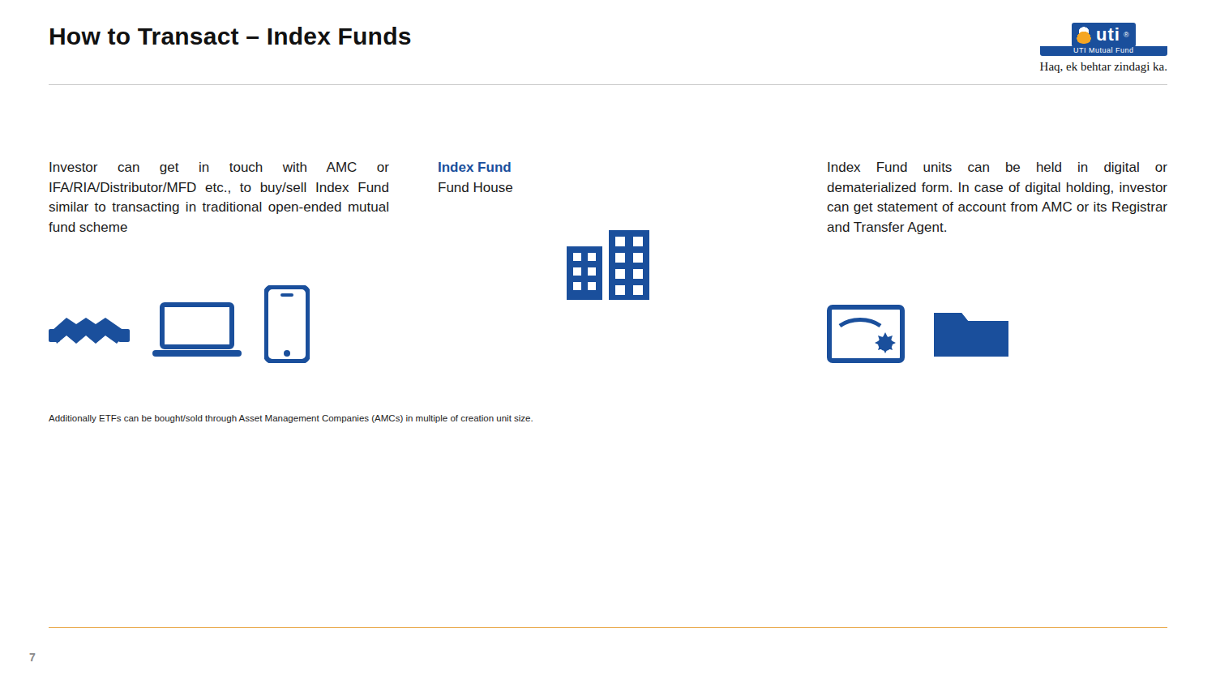How to Transact – Index Funds
uti®
UTI Mutual Fund
Haq, ek behtar zindagi ka.
Investor can get in touch with AMC or IFA/RIA/Distributor/MFD etc., to buy/sell Index Fund similar to transacting in traditional open-ended mutual fund scheme
Index Fund
Fund House
Index Fund units can be held in digital or dematerialized form. In case of digital holding, investor can get statement of account from AMC or its Registrar and Transfer Agent.
Additionally ETFs can be bought/sold through Asset Management Companies (AMCs) in multiple of creation unit size.
7